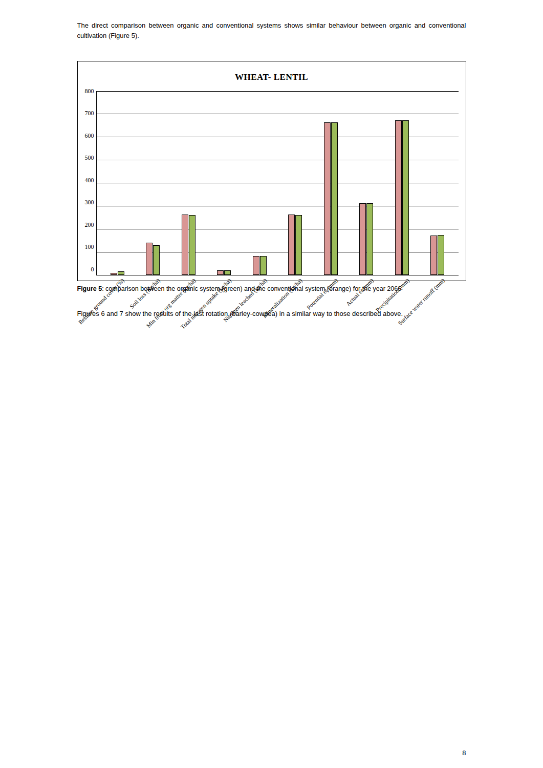The direct comparison between organic and conventional systems shows similar behaviour between organic and conventional cultivation (Figure 5).
WHEAT- LENTIL
800 700 600 500 400 300 200 100 0
Residue ground cover (%)
Soil loss (Kg/ha)
Min from org matter (kg/ha)
Total nitrogen uptake (kg/ha)
Nitrogen leached (kg/ha)
Mineralization (kg/ha)
Potential et (mm)
Actual et (mm)
Precipitation (mm)
Surface water runoff (mm)
Figure 5: comparison between the organic system (green) and the conventional system (orange) for the year 2066
Figures 6 and 7 show the results of the last rotation (barley-cowpea) in a similar way to those described above.
8